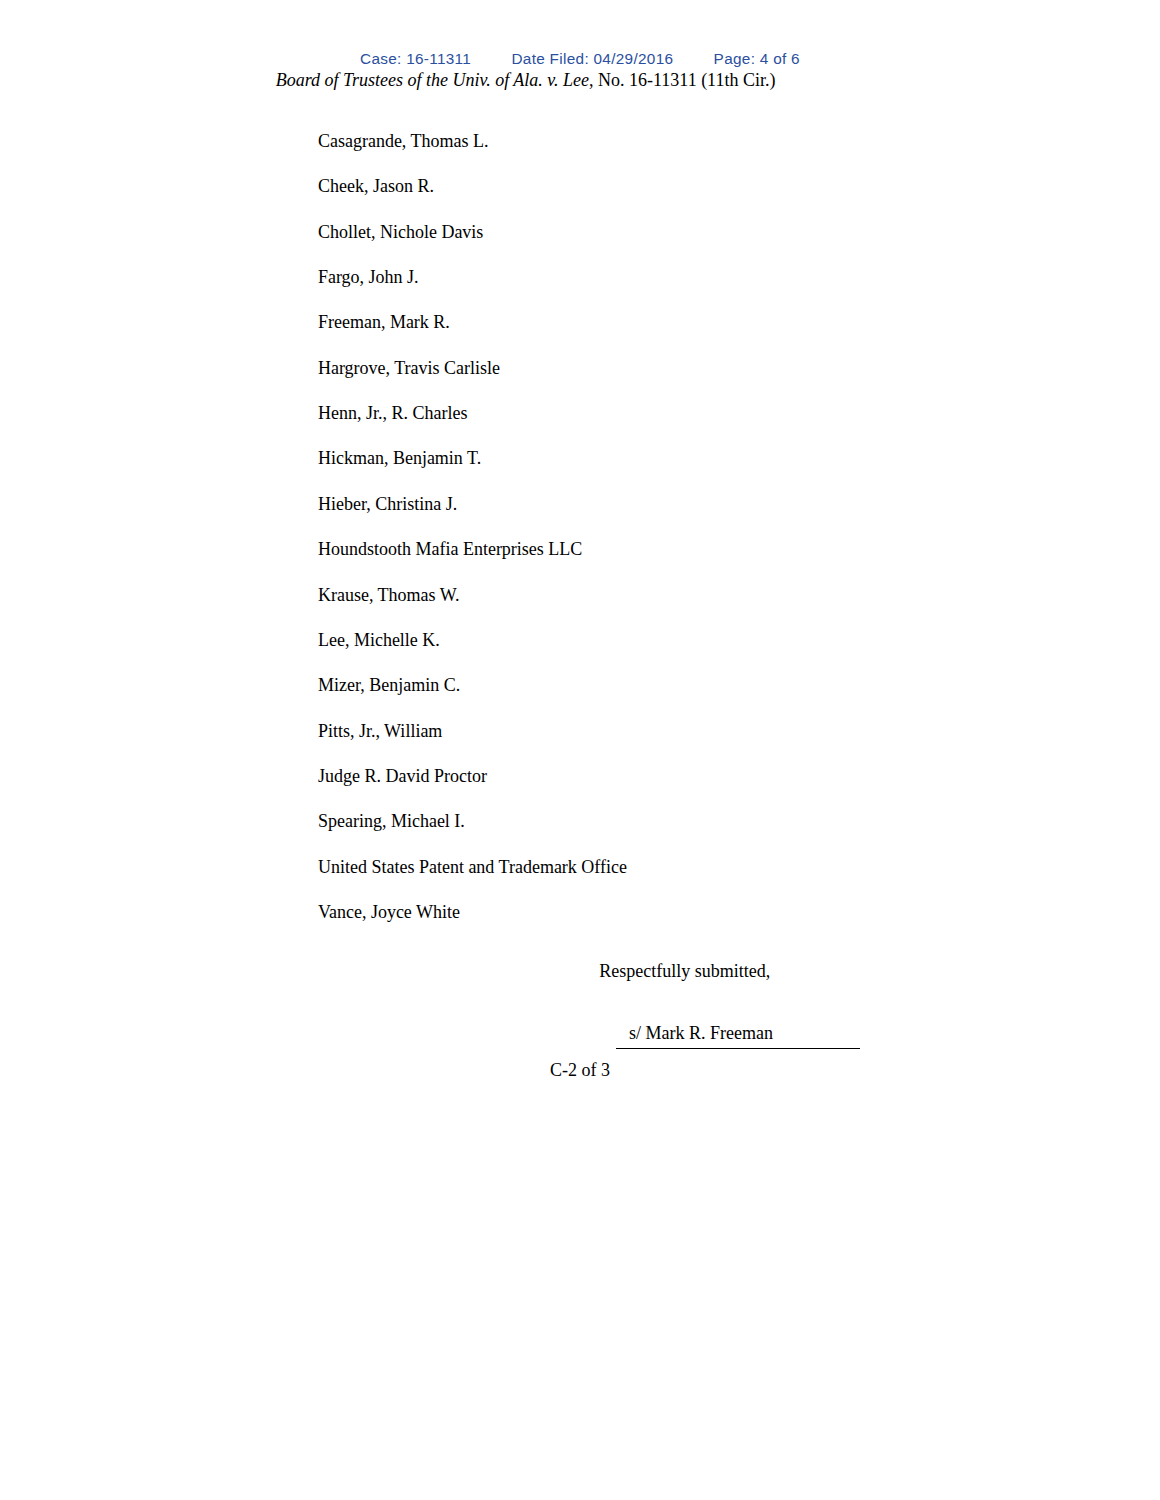Case: 16-11311 Date Filed: 04/29/2016 Page: 4 of 6
Board of Trustees of the Univ. of Ala. v. Lee, No. 16-11311 (11th Cir.)
Casagrande, Thomas L.
Cheek, Jason R.
Chollet, Nichole Davis
Fargo, John J.
Freeman, Mark R.
Hargrove, Travis Carlisle
Henn, Jr., R. Charles
Hickman, Benjamin T.
Hieber, Christina J.
Houndstooth Mafia Enterprises LLC
Krause, Thomas W.
Lee, Michelle K.
Mizer, Benjamin C.
Pitts, Jr., William
Judge R. David Proctor
Spearing, Michael I.
United States Patent and Trademark Office
Vance, Joyce White
Respectfully submitted,
s/ Mark R. Freeman
C-2 of 3